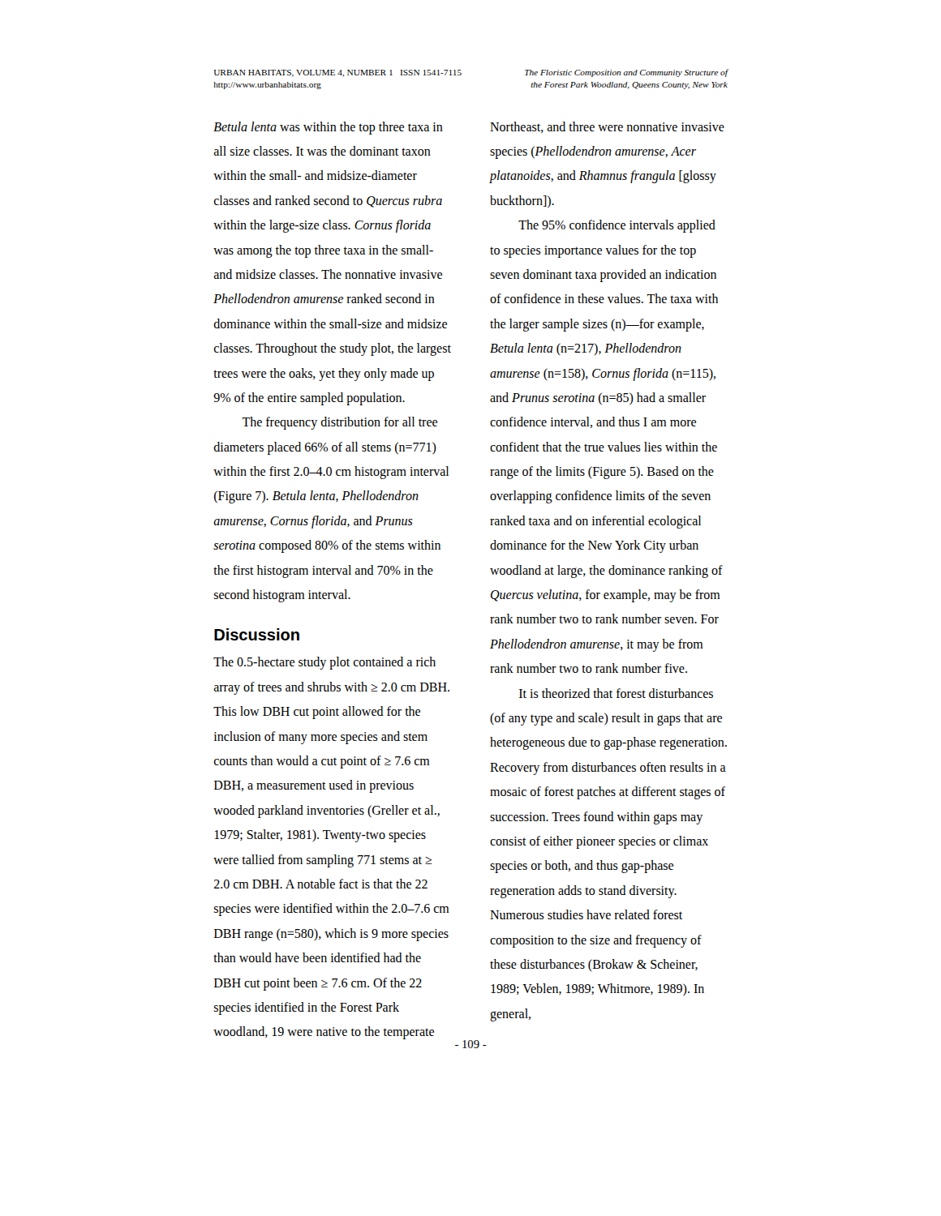URBAN HABITATS, VOLUME 4, NUMBER 1 ISSN 1541-7115
http://www.urbanhabitats.org
The Floristic Composition and Community Structure of
the Forest Park Woodland, Queens County, New York
Betula lenta was within the top three taxa in all size classes. It was the dominant taxon within the small- and midsize-diameter classes and ranked second to Quercus rubra within the large-size class. Cornus florida was among the top three taxa in the small- and midsize classes. The nonnative invasive Phellodendron amurense ranked second in dominance within the small-size and midsize classes. Throughout the study plot, the largest trees were the oaks, yet they only made up 9% of the entire sampled population.
The frequency distribution for all tree diameters placed 66% of all stems (n=771) within the first 2.0–4.0 cm histogram interval (Figure 7). Betula lenta, Phellodendron amurense, Cornus florida, and Prunus serotina composed 80% of the stems within the first histogram interval and 70% in the second histogram interval.
Discussion
The 0.5-hectare study plot contained a rich array of trees and shrubs with ≥ 2.0 cm DBH. This low DBH cut point allowed for the inclusion of many more species and stem counts than would a cut point of ≥ 7.6 cm DBH, a measurement used in previous wooded parkland inventories (Greller et al., 1979; Stalter, 1981). Twenty-two species were tallied from sampling 771 stems at ≥ 2.0 cm DBH. A notable fact is that the 22 species were identified within the 2.0–7.6 cm DBH range (n=580), which is 9 more species than would have been identified had the DBH cut point been ≥ 7.6 cm. Of the 22 species identified in the Forest Park woodland, 19 were native to the temperate Northeast, and three were nonnative invasive species (Phellodendron amurense, Acer platanoides, and Rhamnus frangula [glossy buckthorn]).
The 95% confidence intervals applied to species importance values for the top seven dominant taxa provided an indication of confidence in these values. The taxa with the larger sample sizes (n)—for example, Betula lenta (n=217), Phellodendron amurense (n=158), Cornus florida (n=115), and Prunus serotina (n=85) had a smaller confidence interval, and thus I am more confident that the true values lies within the range of the limits (Figure 5). Based on the overlapping confidence limits of the seven ranked taxa and on inferential ecological dominance for the New York City urban woodland at large, the dominance ranking of Quercus velutina, for example, may be from rank number two to rank number seven. For Phellodendron amurense, it may be from rank number two to rank number five.
It is theorized that forest disturbances (of any type and scale) result in gaps that are heterogeneous due to gap-phase regeneration. Recovery from disturbances often results in a mosaic of forest patches at different stages of succession. Trees found within gaps may consist of either pioneer species or climax species or both, and thus gap-phase regeneration adds to stand diversity. Numerous studies have related forest composition to the size and frequency of these disturbances (Brokaw & Scheiner, 1989; Veblen, 1989; Whitmore, 1989). In general,
- 109 -